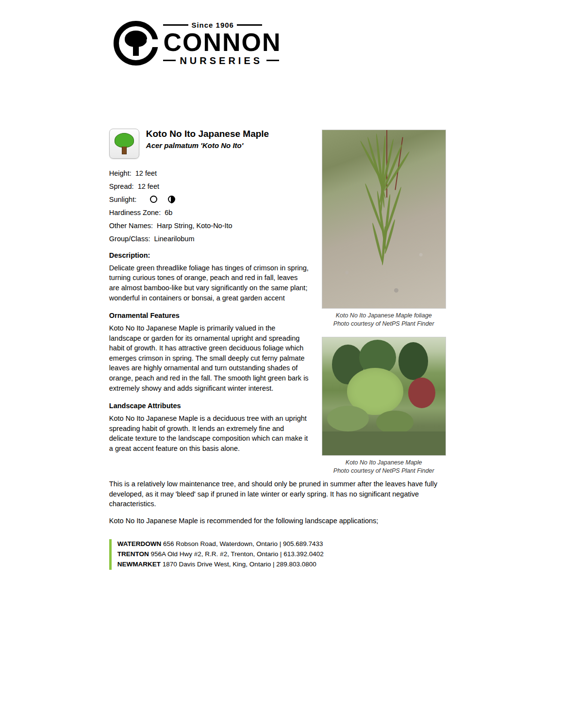Since 1906
CONNON
NURSERIES
Koto No Ito Japanese Maple
Acer palmatum 'Koto No Ito'
Height: 12 feet
Spread: 12 feet
Sunlight:
Hardiness Zone: 6b
Other Names: Harp String, Koto-No-Ito
Group/Class: Linearilobum
Description:
Delicate green threadlike foliage has tinges of crimson in spring, turning curious tones of orange, peach and red in fall, leaves are almost bamboo-like but vary significantly on the same plant; wonderful in containers or bonsai, a great garden accent
Ornamental Features
Koto No Ito Japanese Maple is primarily valued in the landscape or garden for its ornamental upright and spreading habit of growth. It has attractive green deciduous foliage which emerges crimson in spring. The small deeply cut ferny palmate leaves are highly ornamental and turn outstanding shades of orange, peach and red in the fall. The smooth light green bark is extremely showy and adds significant winter interest.
Landscape Attributes
Koto No Ito Japanese Maple is a deciduous tree with an upright spreading habit of growth. It lends an extremely fine and delicate texture to the landscape composition which can make it a great accent feature on this basis alone.
Koto No Ito Japanese Maple foliage
Photo courtesy of NetPS Plant Finder
Koto No Ito Japanese Maple
Photo courtesy of NetPS Plant Finder
This is a relatively low maintenance tree, and should only be pruned in summer after the leaves have fully developed, as it may 'bleed' sap if pruned in late winter or early spring. It has no significant negative characteristics.
Koto No Ito Japanese Maple is recommended for the following landscape applications;
WATERDOWN 656 Robson Road, Waterdown, Ontario | 905.689.7433
TRENTON 956A Old Hwy #2, R.R. #2, Trenton, Ontario | 613.392.0402
NEWMARKET 1870 Davis Drive West, King, Ontario | 289.803.0800